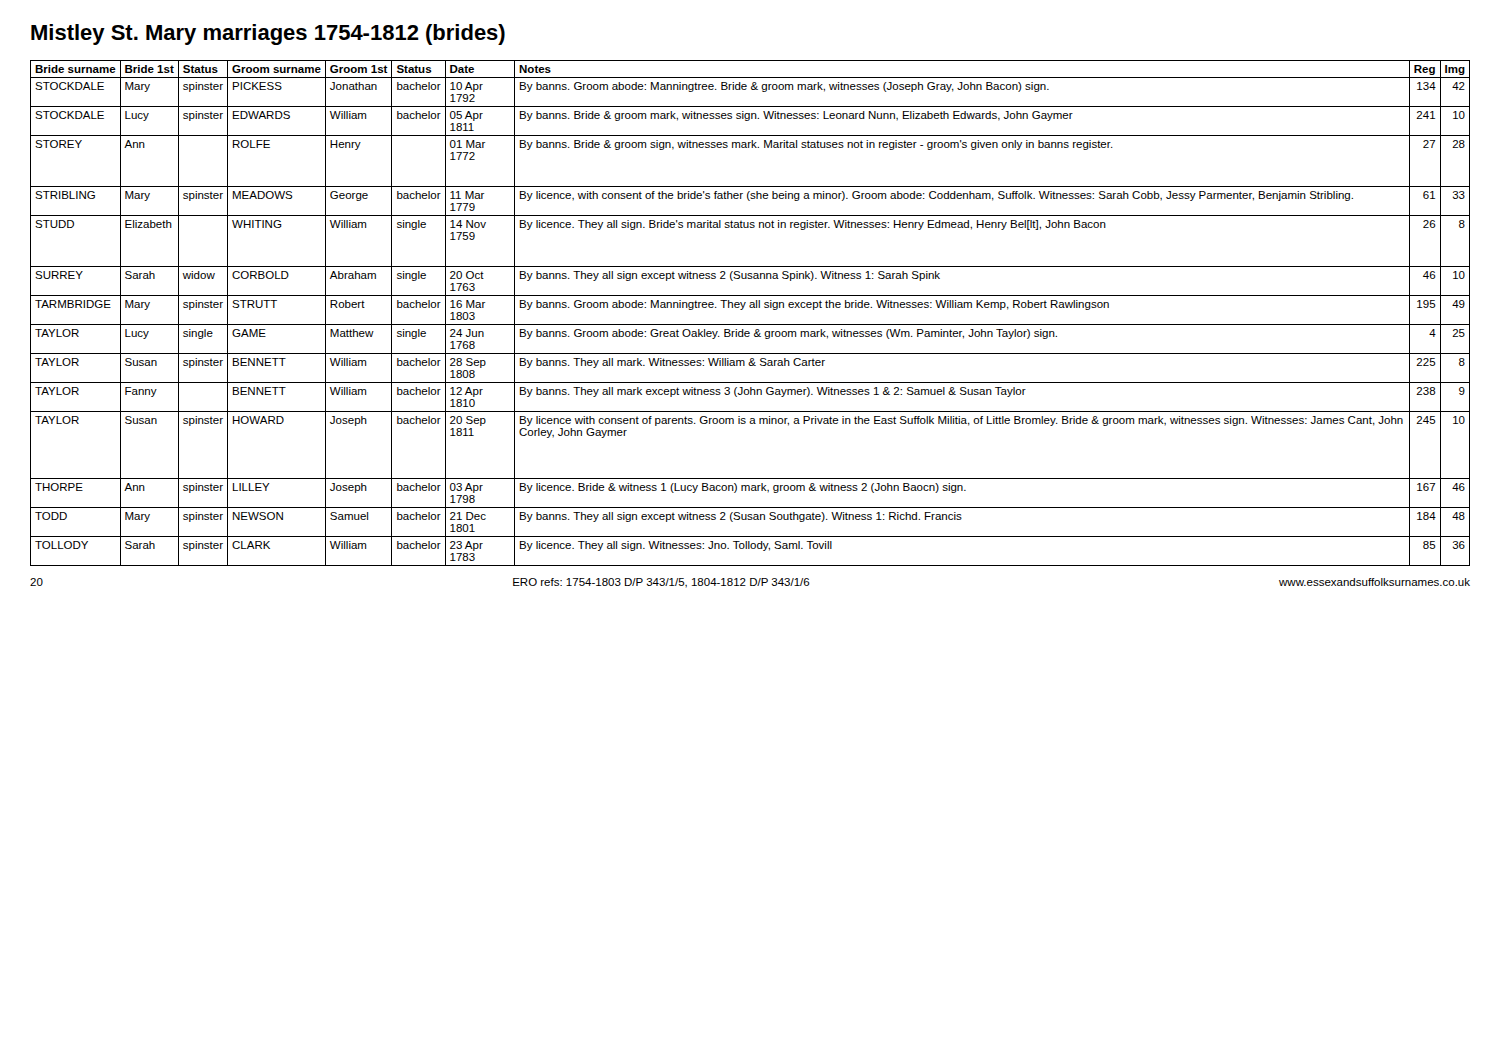Mistley St. Mary marriages 1754-1812 (brides)
| Bride surname | Bride 1st | Status | Groom surname | Groom 1st | Status | Date | Notes | Reg | Img |
| --- | --- | --- | --- | --- | --- | --- | --- | --- | --- |
| STOCKDALE | Mary | spinster | PICKESS | Jonathan | bachelor | 10 Apr 1792 | By banns. Groom abode: Manningtree. Bride & groom mark, witnesses (Joseph Gray, John Bacon) sign. | 134 | 42 |
| STOCKDALE | Lucy | spinster | EDWARDS | William | bachelor | 05 Apr 1811 | By banns. Bride & groom mark, witnesses sign. Witnesses: Leonard Nunn, Elizabeth Edwards, John Gaymer | 241 | 10 |
| STOREY | Ann | | ROLFE | Henry | | 01 Mar 1772 | By banns. Bride & groom sign, witnesses mark. Marital statuses not in register - groom's given only in banns register. | 27 | 28 |
| STRIBLING | Mary | spinster | MEADOWS | George | bachelor | 11 Mar 1779 | By licence, with consent of the bride's father (she being a minor). Groom abode: Coddenham, Suffolk. Witnesses: Sarah Cobb, Jessy Parmenter, Benjamin Stribling. | 61 | 33 |
| STUDD | Elizabeth | | WHITING | William | single | 14 Nov 1759 | By licence. They all sign. Bride's marital status not in register. Witnesses: Henry Edmead, Henry Bel[lt], John Bacon | 26 | 8 |
| SURREY | Sarah | widow | CORBOLD | Abraham | single | 20 Oct 1763 | By banns. They all sign except witness 2 (Susanna Spink). Witness 1: Sarah Spink | 46 | 10 |
| TARMBRIDGE | Mary | spinster | STRUTT | Robert | bachelor | 16 Mar 1803 | By banns. Groom abode: Manningtree. They all sign except the bride. Witnesses: William Kemp, Robert Rawlingson | 195 | 49 |
| TAYLOR | Lucy | single | GAME | Matthew | single | 24 Jun 1768 | By banns. Groom abode: Great Oakley. Bride & groom mark, witnesses (Wm. Paminter, John Taylor) sign. | 4 | 25 |
| TAYLOR | Susan | spinster | BENNETT | William | bachelor | 28 Sep 1808 | By banns. They all mark. Witnesses: William & Sarah Carter | 225 | 8 |
| TAYLOR | Fanny | | BENNETT | William | bachelor | 12 Apr 1810 | By banns. They all mark except witness 3 (John Gaymer). Witnesses 1 & 2: Samuel & Susan Taylor | 238 | 9 |
| TAYLOR | Susan | spinster | HOWARD | Joseph | bachelor | 20 Sep 1811 | By licence with consent of parents. Groom is a minor, a Private in the East Suffolk Militia, of Little Bromley. Bride & groom mark, witnesses sign. Witnesses: James Cant, John Corley, John Gaymer | 245 | 10 |
| THORPE | Ann | spinster | LILLEY | Joseph | bachelor | 03 Apr 1798 | By licence. Bride & witness 1 (Lucy Bacon) mark, groom & witness 2 (John Baocn) sign. | 167 | 46 |
| TODD | Mary | spinster | NEWSON | Samuel | bachelor | 21 Dec 1801 | By banns. They all sign except witness 2 (Susan Southgate). Witness 1: Richd. Francis | 184 | 48 |
| TOLLODY | Sarah | spinster | CLARK | William | bachelor | 23 Apr 1783 | By licence. They all sign. Witnesses: Jno. Tollody, Saml. Tovill | 85 | 36 |
20
ERO refs: 1754-1803 D/P 343/1/5, 1804-1812 D/P 343/1/6
www.essexandsuffolksurnames.co.uk